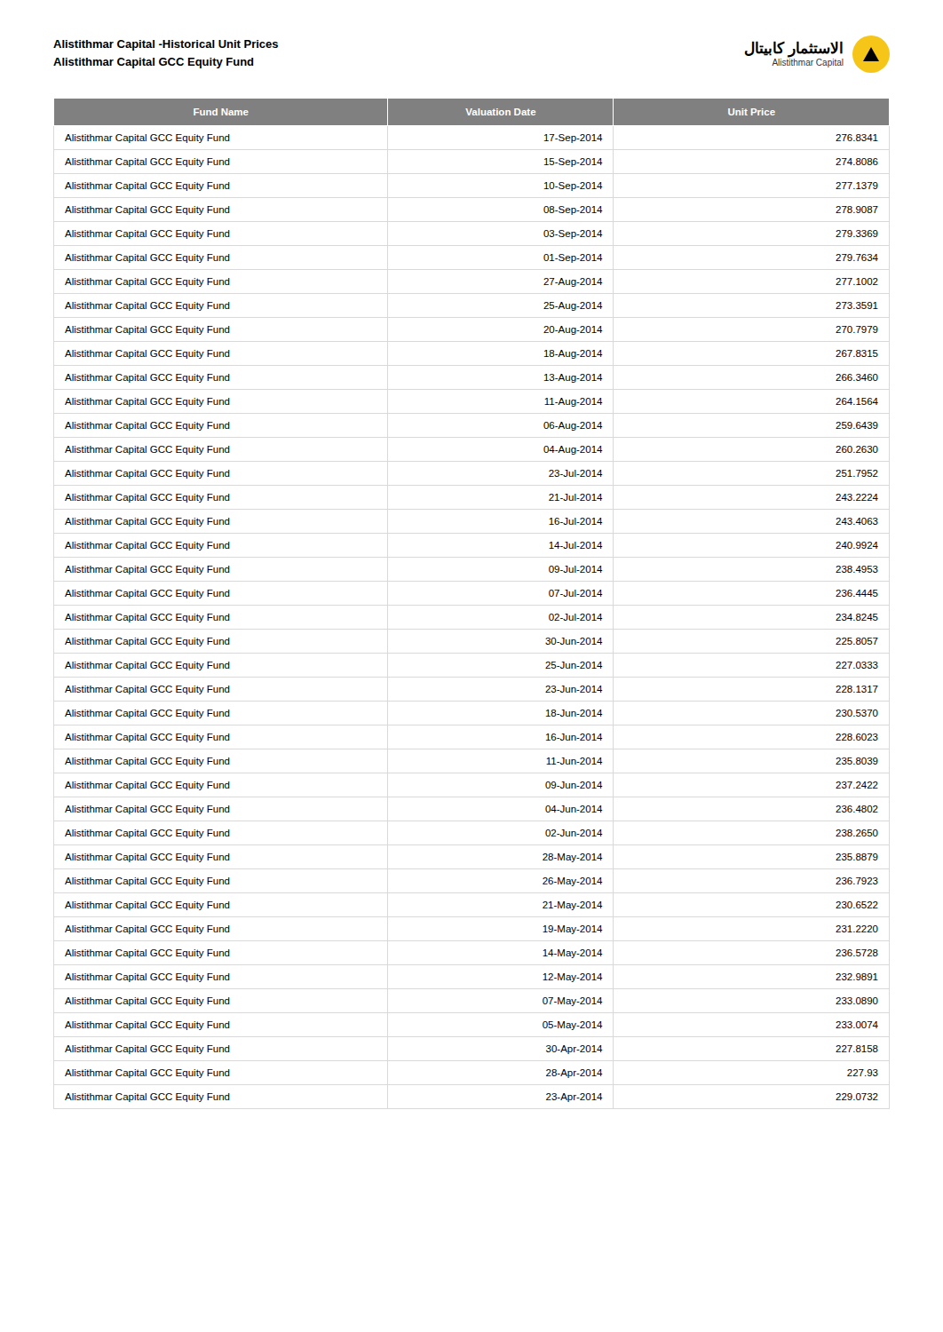Alistithmar Capital -Historical Unit Prices
Alistithmar Capital GCC Equity Fund
الاستثمار كابيتال
Alistithmar Capital
| Fund Name | Valuation Date | Unit Price |
| --- | --- | --- |
| Alistithmar Capital GCC Equity Fund | 17-Sep-2014 | 276.8341 |
| Alistithmar Capital GCC Equity Fund | 15-Sep-2014 | 274.8086 |
| Alistithmar Capital GCC Equity Fund | 10-Sep-2014 | 277.1379 |
| Alistithmar Capital GCC Equity Fund | 08-Sep-2014 | 278.9087 |
| Alistithmar Capital GCC Equity Fund | 03-Sep-2014 | 279.3369 |
| Alistithmar Capital GCC Equity Fund | 01-Sep-2014 | 279.7634 |
| Alistithmar Capital GCC Equity Fund | 27-Aug-2014 | 277.1002 |
| Alistithmar Capital GCC Equity Fund | 25-Aug-2014 | 273.3591 |
| Alistithmar Capital GCC Equity Fund | 20-Aug-2014 | 270.7979 |
| Alistithmar Capital GCC Equity Fund | 18-Aug-2014 | 267.8315 |
| Alistithmar Capital GCC Equity Fund | 13-Aug-2014 | 266.3460 |
| Alistithmar Capital GCC Equity Fund | 11-Aug-2014 | 264.1564 |
| Alistithmar Capital GCC Equity Fund | 06-Aug-2014 | 259.6439 |
| Alistithmar Capital GCC Equity Fund | 04-Aug-2014 | 260.2630 |
| Alistithmar Capital GCC Equity Fund | 23-Jul-2014 | 251.7952 |
| Alistithmar Capital GCC Equity Fund | 21-Jul-2014 | 243.2224 |
| Alistithmar Capital GCC Equity Fund | 16-Jul-2014 | 243.4063 |
| Alistithmar Capital GCC Equity Fund | 14-Jul-2014 | 240.9924 |
| Alistithmar Capital GCC Equity Fund | 09-Jul-2014 | 238.4953 |
| Alistithmar Capital GCC Equity Fund | 07-Jul-2014 | 236.4445 |
| Alistithmar Capital GCC Equity Fund | 02-Jul-2014 | 234.8245 |
| Alistithmar Capital GCC Equity Fund | 30-Jun-2014 | 225.8057 |
| Alistithmar Capital GCC Equity Fund | 25-Jun-2014 | 227.0333 |
| Alistithmar Capital GCC Equity Fund | 23-Jun-2014 | 228.1317 |
| Alistithmar Capital GCC Equity Fund | 18-Jun-2014 | 230.5370 |
| Alistithmar Capital GCC Equity Fund | 16-Jun-2014 | 228.6023 |
| Alistithmar Capital GCC Equity Fund | 11-Jun-2014 | 235.8039 |
| Alistithmar Capital GCC Equity Fund | 09-Jun-2014 | 237.2422 |
| Alistithmar Capital GCC Equity Fund | 04-Jun-2014 | 236.4802 |
| Alistithmar Capital GCC Equity Fund | 02-Jun-2014 | 238.2650 |
| Alistithmar Capital GCC Equity Fund | 28-May-2014 | 235.8879 |
| Alistithmar Capital GCC Equity Fund | 26-May-2014 | 236.7923 |
| Alistithmar Capital GCC Equity Fund | 21-May-2014 | 230.6522 |
| Alistithmar Capital GCC Equity Fund | 19-May-2014 | 231.2220 |
| Alistithmar Capital GCC Equity Fund | 14-May-2014 | 236.5728 |
| Alistithmar Capital GCC Equity Fund | 12-May-2014 | 232.9891 |
| Alistithmar Capital GCC Equity Fund | 07-May-2014 | 233.0890 |
| Alistithmar Capital GCC Equity Fund | 05-May-2014 | 233.0074 |
| Alistithmar Capital GCC Equity Fund | 30-Apr-2014 | 227.8158 |
| Alistithmar Capital GCC Equity Fund | 28-Apr-2014 | 227.93 |
| Alistithmar Capital GCC Equity Fund | 23-Apr-2014 | 229.0732 |